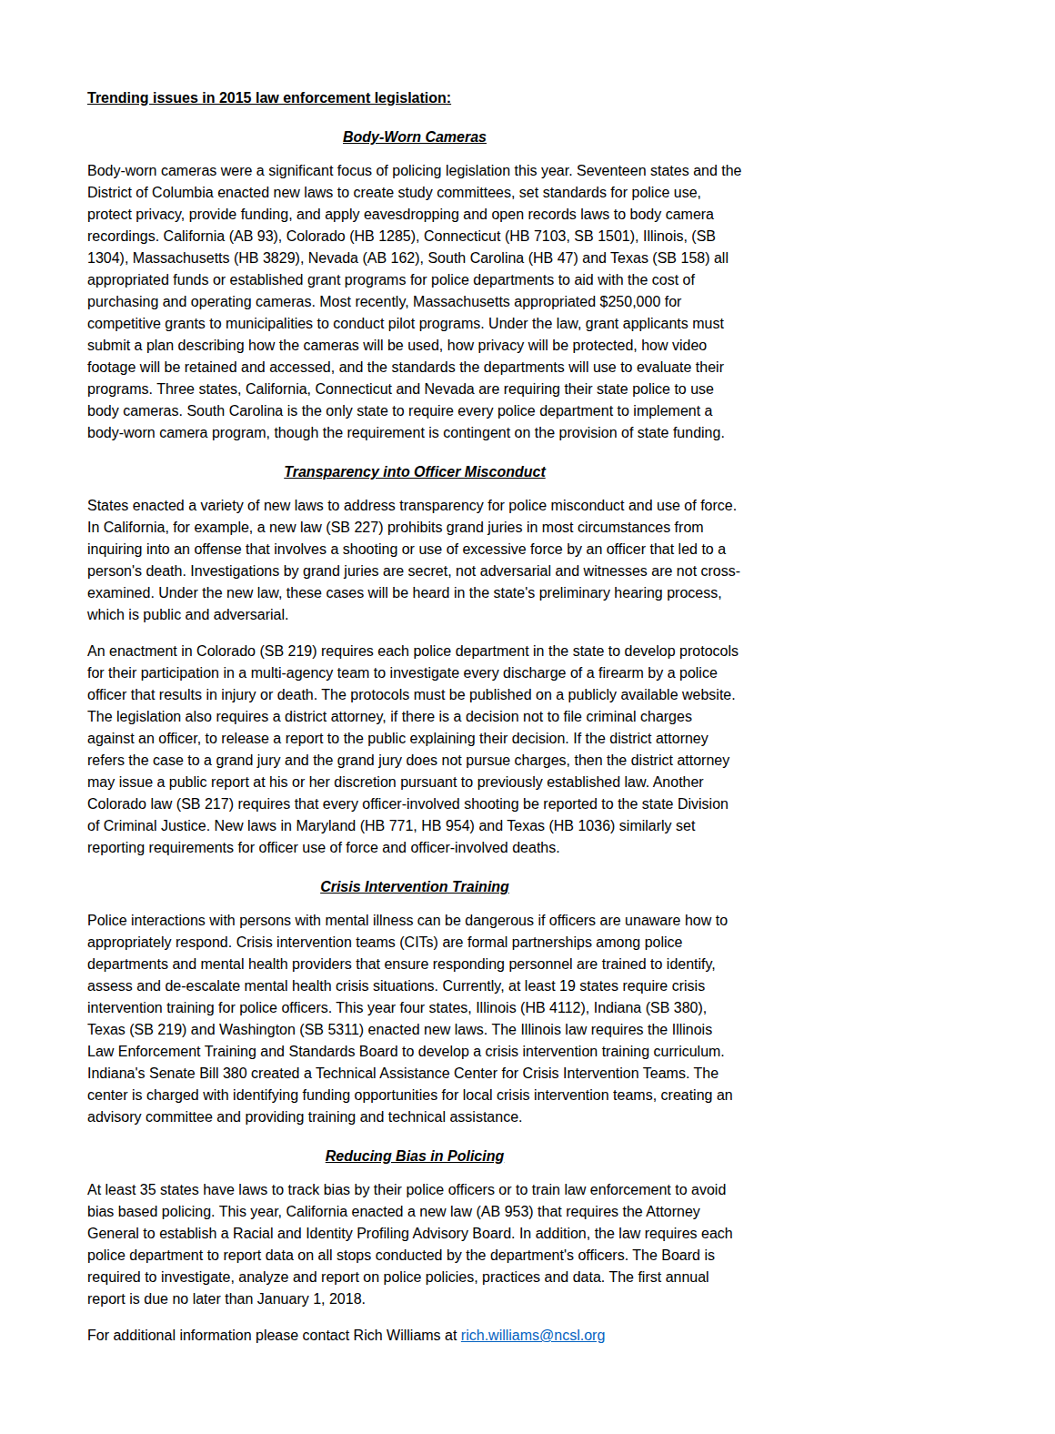Trending issues in 2015 law enforcement legislation:
Body-Worn Cameras
Body-worn cameras were a significant focus of policing legislation this year. Seventeen states and the District of Columbia enacted new laws to create study committees, set standards for police use, protect privacy, provide funding, and apply eavesdropping and open records laws to body camera recordings. California (AB 93), Colorado (HB 1285), Connecticut (HB 7103, SB 1501), Illinois, (SB 1304), Massachusetts (HB 3829), Nevada (AB 162), South Carolina (HB 47) and Texas (SB 158) all appropriated funds or established grant programs for police departments to aid with the cost of purchasing and operating cameras. Most recently, Massachusetts appropriated $250,000 for competitive grants to municipalities to conduct pilot programs. Under the law, grant applicants must submit a plan describing how the cameras will be used, how privacy will be protected, how video footage will be retained and accessed, and the standards the departments will use to evaluate their programs. Three states, California, Connecticut and Nevada are requiring their state police to use body cameras. South Carolina is the only state to require every police department to implement a body-worn camera program, though the requirement is contingent on the provision of state funding.
Transparency into Officer Misconduct
States enacted a variety of new laws to address transparency for police misconduct and use of force. In California, for example, a new law (SB 227) prohibits grand juries in most circumstances from inquiring into an offense that involves a shooting or use of excessive force by an officer that led to a person's death. Investigations by grand juries are secret, not adversarial and witnesses are not cross-examined. Under the new law, these cases will be heard in the state's preliminary hearing process, which is public and adversarial.
An enactment in Colorado (SB 219) requires each police department in the state to develop protocols for their participation in a multi-agency team to investigate every discharge of a firearm by a police officer that results in injury or death. The protocols must be published on a publicly available website. The legislation also requires a district attorney, if there is a decision not to file criminal charges against an officer, to release a report to the public explaining their decision. If the district attorney refers the case to a grand jury and the grand jury does not pursue charges, then the district attorney may issue a public report at his or her discretion pursuant to previously established law. Another Colorado law (SB 217) requires that every officer-involved shooting be reported to the state Division of Criminal Justice. New laws in Maryland (HB 771, HB 954) and Texas (HB 1036) similarly set reporting requirements for officer use of force and officer-involved deaths.
Crisis Intervention Training
Police interactions with persons with mental illness can be dangerous if officers are unaware how to appropriately respond. Crisis intervention teams (CITs) are formal partnerships among police departments and mental health providers that ensure responding personnel are trained to identify, assess and de-escalate mental health crisis situations. Currently, at least 19 states require crisis intervention training for police officers. This year four states, Illinois (HB 4112), Indiana (SB 380), Texas (SB 219) and Washington (SB 5311) enacted new laws. The Illinois law requires the Illinois Law Enforcement Training and Standards Board to develop a crisis intervention training curriculum. Indiana's Senate Bill 380 created a Technical Assistance Center for Crisis Intervention Teams. The center is charged with identifying funding opportunities for local crisis intervention teams, creating an advisory committee and providing training and technical assistance.
Reducing Bias in Policing
At least 35 states have laws to track bias by their police officers or to train law enforcement to avoid bias based policing. This year, California enacted a new law (AB 953) that requires the Attorney General to establish a Racial and Identity Profiling Advisory Board. In addition, the law requires each police department to report data on all stops conducted by the department's officers. The Board is required to investigate, analyze and report on police policies, practices and data. The first annual report is due no later than January 1, 2018.
For additional information please contact Rich Williams at rich.williams@ncsl.org